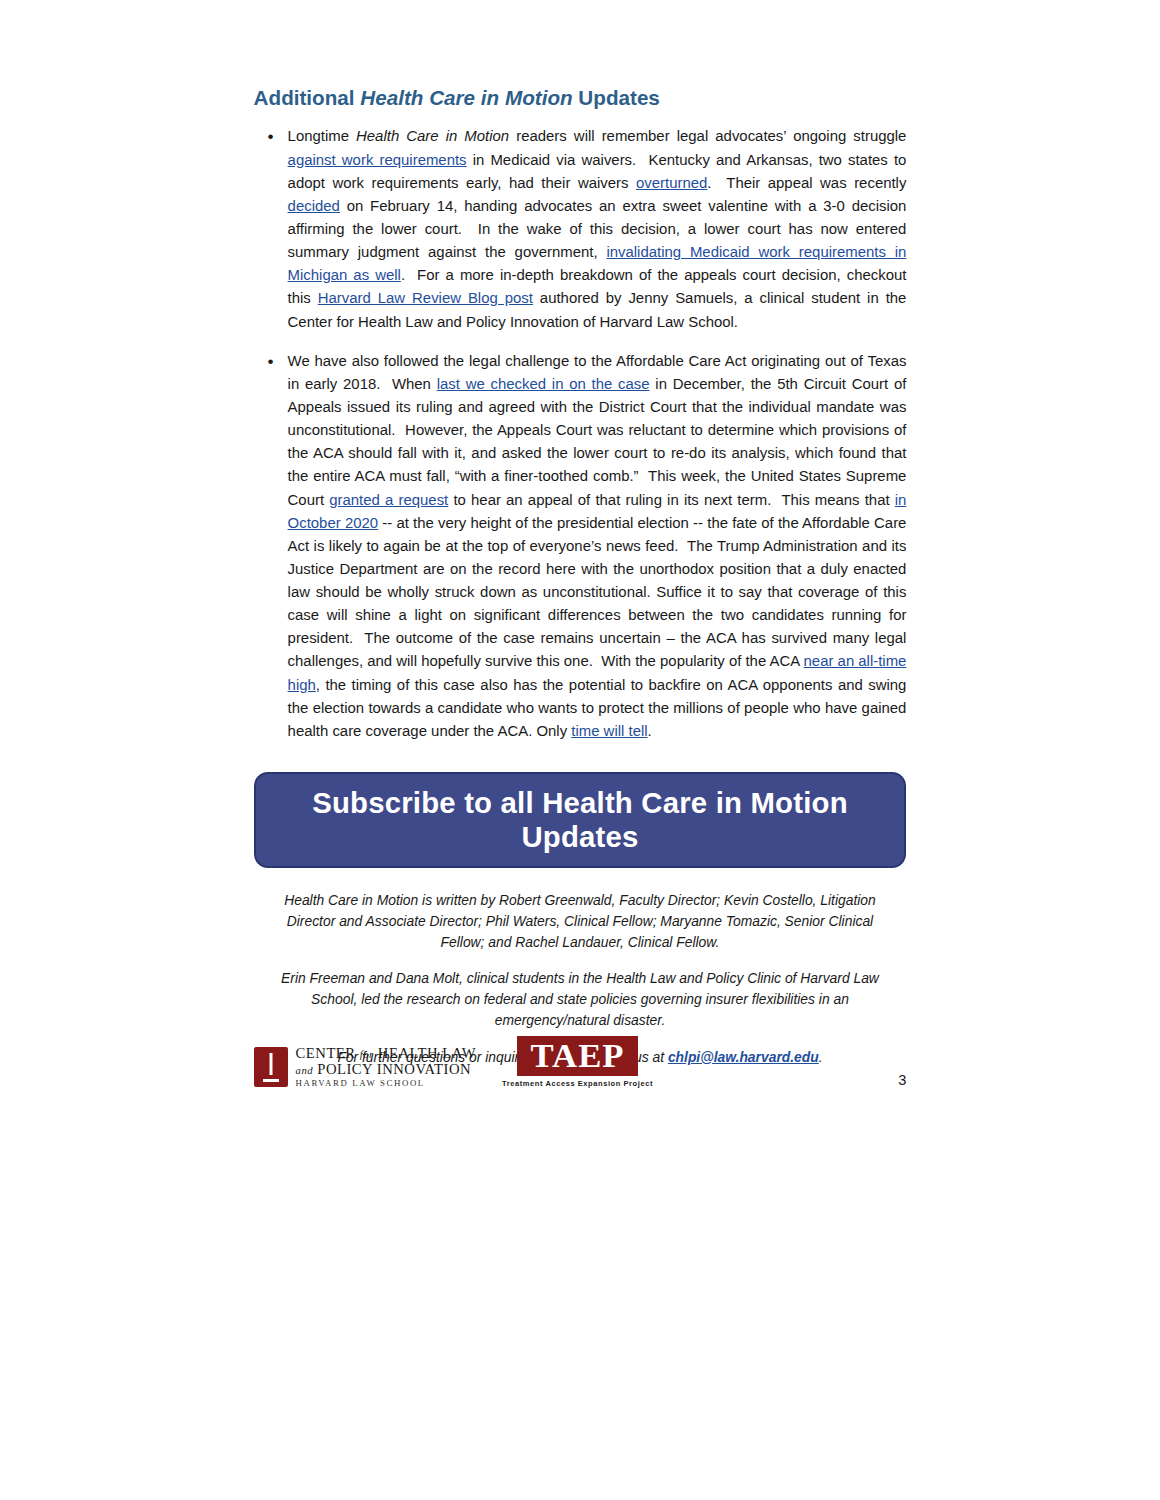Additional Health Care in Motion Updates
Longtime Health Care in Motion readers will remember legal advocates’ ongoing struggle against work requirements in Medicaid via waivers. Kentucky and Arkansas, two states to adopt work requirements early, had their waivers overturned. Their appeal was recently decided on February 14, handing advocates an extra sweet valentine with a 3-0 decision affirming the lower court. In the wake of this decision, a lower court has now entered summary judgment against the government, invalidating Medicaid work requirements in Michigan as well. For a more in-depth breakdown of the appeals court decision, checkout this Harvard Law Review Blog post authored by Jenny Samuels, a clinical student in the Center for Health Law and Policy Innovation of Harvard Law School.
We have also followed the legal challenge to the Affordable Care Act originating out of Texas in early 2018. When last we checked in on the case in December, the 5th Circuit Court of Appeals issued its ruling and agreed with the District Court that the individual mandate was unconstitutional. However, the Appeals Court was reluctant to determine which provisions of the ACA should fall with it, and asked the lower court to re-do its analysis, which found that the entire ACA must fall, “with a finer-toothed comb.” This week, the United States Supreme Court granted a request to hear an appeal of that ruling in its next term. This means that in October 2020 -- at the very height of the presidential election -- the fate of the Affordable Care Act is likely to again be at the top of everyone’s news feed. The Trump Administration and its Justice Department are on the record here with the unorthodox position that a duly enacted law should be wholly struck down as unconstitutional. Suffice it to say that coverage of this case will shine a light on significant differences between the two candidates running for president. The outcome of the case remains uncertain – the ACA has survived many legal challenges, and will hopefully survive this one. With the popularity of the ACA near an all-time high, the timing of this case also has the potential to backfire on ACA opponents and swing the election towards a candidate who wants to protect the millions of people who have gained health care coverage under the ACA. Only time will tell.
Subscribe to all Health Care in Motion Updates
Health Care in Motion is written by Robert Greenwald, Faculty Director; Kevin Costello, Litigation Director and Associate Director; Phil Waters, Clinical Fellow; Maryanne Tomazic, Senior Clinical Fellow; and Rachel Landauer, Clinical Fellow.
Erin Freeman and Dana Molt, clinical students in the Health Law and Policy Clinic of Harvard Law School, led the research on federal and state policies governing insurer flexibilities in an emergency/natural disaster.
For further questions or inquiries please contact us at chlpi@law.harvard.edu.
CENTER for HEALTH LAW
and POLICY INNOVATION
HARVARD LAW SCHOOL
TAEP
Treatment Access Expansion Project
3